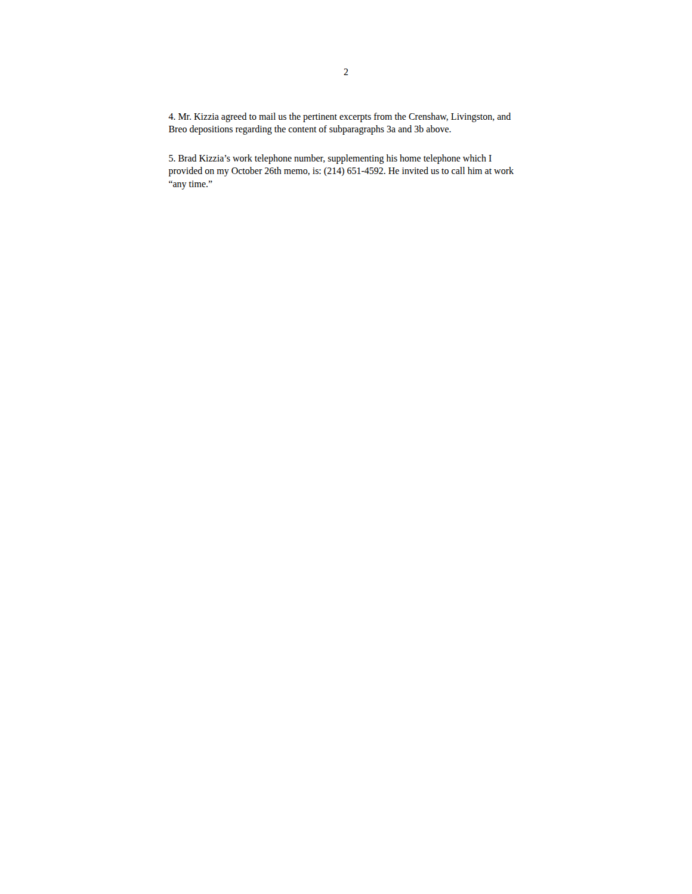2
4. Mr. Kizzia agreed to mail us the pertinent excerpts from the Crenshaw, Livingston, and Breo depositions regarding the content of subparagraphs 3a and 3b above.
5. Brad Kizzia’s work telephone number, supplementing his home telephone which I provided on my October 26th memo, is: (214) 651-4592. He invited us to call him at work “any time.”